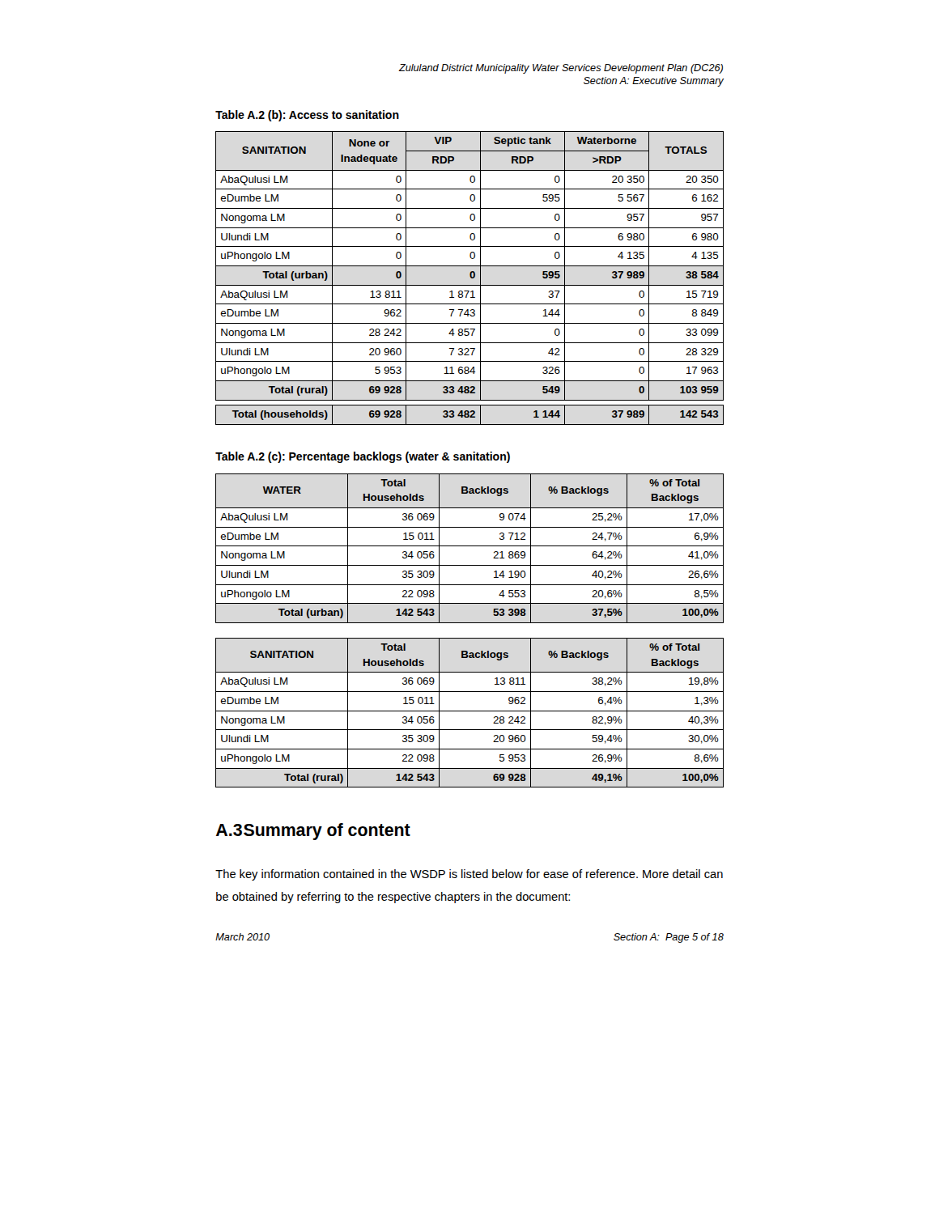Zululand District Municipality Water Services Development Plan (DC26)
Section A: Executive Summary
Table A.2 (b): Access to sanitation
| SANITATION | None or Inadequate | VIP | Septic tank | Waterborne | TOTALS |
| --- | --- | --- | --- | --- | --- |
| RDP | RDP | >RDP |
| AbaQulusi LM | 0 | 0 | 0 | 20 350 | 20 350 |
| eDumbe LM | 0 | 0 | 595 | 5 567 | 6 162 |
| Nongoma LM | 0 | 0 | 0 | 957 | 957 |
| Ulundi LM | 0 | 0 | 0 | 6 980 | 6 980 |
| uPhongolo LM | 0 | 0 | 0 | 4 135 | 4 135 |
| Total (urban) | 0 | 0 | 595 | 37 989 | 38 584 |
| AbaQulusi LM | 13 811 | 1 871 | 37 | 0 | 15 719 |
| eDumbe LM | 962 | 7 743 | 144 | 0 | 8 849 |
| Nongoma LM | 28 242 | 4 857 | 0 | 0 | 33 099 |
| Ulundi LM | 20 960 | 7 327 | 42 | 0 | 28 329 |
| uPhongolo LM | 5 953 | 11 684 | 326 | 0 | 17 963 |
| Total (rural) | 69 928 | 33 482 | 549 | 0 | 103 959 |
| Total (households) | 69 928 | 33 482 | 1 144 | 37 989 | 142 543 |
Table A.2 (c): Percentage backlogs (water & sanitation)
| WATER | Total Households | Backlogs | % Backlogs | % of Total Backlogs |
| --- | --- | --- | --- | --- |
| AbaQulusi LM | 36 069 | 9 074 | 25,2% | 17,0% |
| eDumbe LM | 15 011 | 3 712 | 24,7% | 6,9% |
| Nongoma LM | 34 056 | 21 869 | 64,2% | 41,0% |
| Ulundi LM | 35 309 | 14 190 | 40,2% | 26,6% |
| uPhongolo LM | 22 098 | 4 553 | 20,6% | 8,5% |
| Total (urban) | 142 543 | 53 398 | 37,5% | 100,0% |
| SANITATION | Total Households | Backlogs | % Backlogs | % of Total Backlogs |
| --- | --- | --- | --- | --- |
| AbaQulusi LM | 36 069 | 13 811 | 38,2% | 19,8% |
| eDumbe LM | 15 011 | 962 | 6,4% | 1,3% |
| Nongoma LM | 34 056 | 28 242 | 82,9% | 40,3% |
| Ulundi LM | 35 309 | 20 960 | 59,4% | 30,0% |
| uPhongolo LM | 22 098 | 5 953 | 26,9% | 8,6% |
| Total (rural) | 142 543 | 69 928 | 49,1% | 100,0% |
A.3 Summary of content
The key information contained in the WSDP is listed below for ease of reference. More detail can be obtained by referring to the respective chapters in the document:
March 2010 Section A: Page 5 of 18